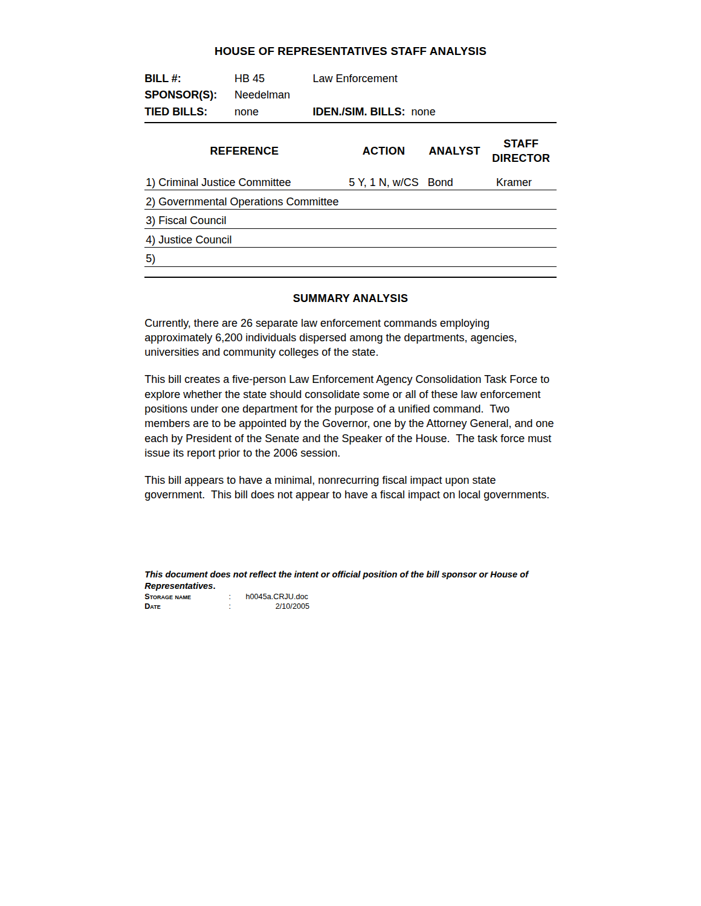HOUSE OF REPRESENTATIVES STAFF ANALYSIS
| BILL #: | HB 45 | Law Enforcement | |
| SPONSOR(S): | Needelman |
| TIED BILLS: | none | IDEN./SIM. BILLS: none | |
| REFERENCE | ACTION | ANALYST | STAFF DIRECTOR |
| --- | --- | --- | --- |
| 1) Criminal Justice Committee | 5 Y, 1 N, w/CS | Bond | Kramer |
| 2) Governmental Operations Committee | | | |
| 3) Fiscal Council | | | |
| 4) Justice Council | | | |
| 5) | | | |
SUMMARY ANALYSIS
Currently, there are 26 separate law enforcement commands employing approximately 6,200 individuals dispersed among the departments, agencies, universities and community colleges of the state.
This bill creates a five-person Law Enforcement Agency Consolidation Task Force to explore whether the state should consolidate some or all of these law enforcement positions under one department for the purpose of a unified command. Two members are to be appointed by the Governor, one by the Attorney General, and one each by President of the Senate and the Speaker of the House. The task force must issue its report prior to the 2006 session.
This bill appears to have a minimal, nonrecurring fiscal impact upon state government. This bill does not appear to have a fiscal impact on local governments.
This document does not reflect the intent or official position of the bill sponsor or House of Representatives.
STORAGE NAME: h0045a.CRJU.doc DATE: 2/10/2005